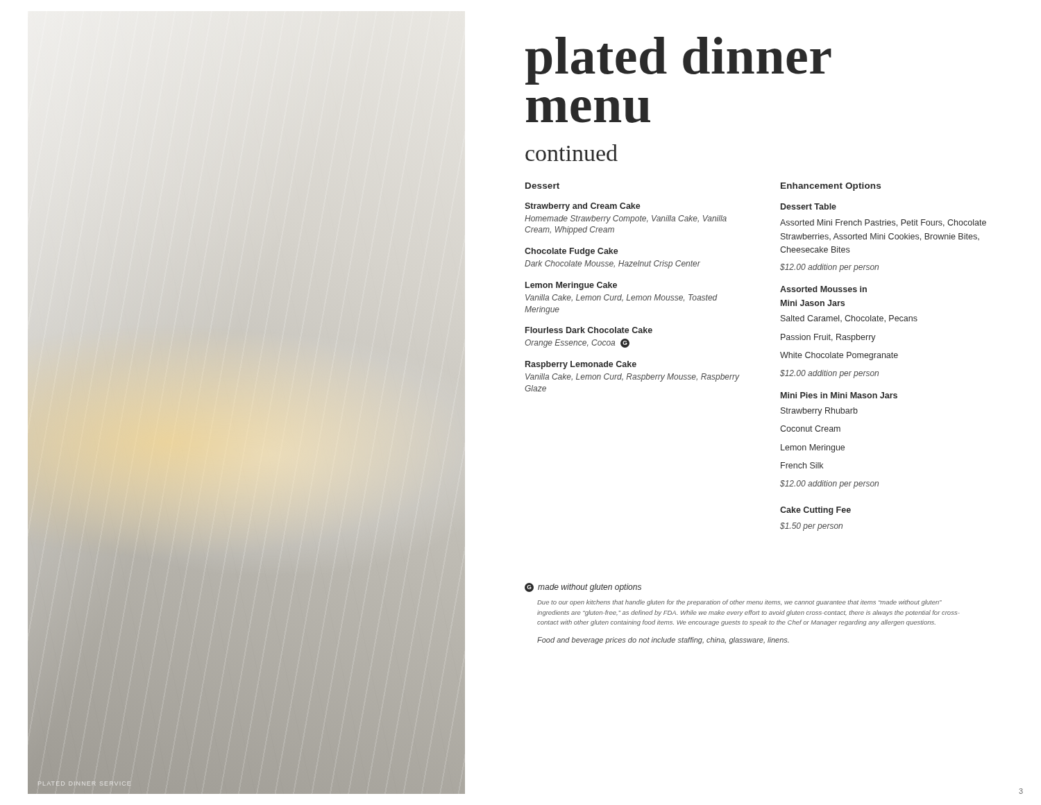Plated dinner service
plated dinner menu
continued
Dessert
Strawberry and Cream Cake
Homemade Strawberry Compote, Vanilla Cake, Vanilla Cream, Whipped Cream
Chocolate Fudge Cake
Dark Chocolate Mousse, Hazelnut Crisp Center
Lemon Meringue Cake
Vanilla Cake, Lemon Curd, Lemon Mousse, Toasted Meringue
Flourless Dark Chocolate Cake
Orange Essence, Cocoa G
Raspberry Lemonade Cake
Vanilla Cake, Lemon Curd, Raspberry Mousse, Raspberry Glaze
Enhancement Options
Dessert Table
Assorted Mini French Pastries, Petit Fours, Chocolate Strawberries, Assorted Mini Cookies, Brownie Bites, Cheesecake Bites
$12.00 addition per person
Assorted Mousses in
Mini Jason Jars
Salted Caramel, Chocolate, Pecans
Passion Fruit, Raspberry
White Chocolate Pomegranate
$12.00 addition per person
Mini Pies in Mini Mason Jars
Strawberry Rhubarb
Coconut Cream
Lemon Meringue
French Silk
$12.00 addition per person
Cake Cutting Fee
$1.50 per person
Gmade without gluten options
Due to our open kitchens that handle gluten for the preparation of other menu items, we cannot guarantee that items “made without gluten” ingredients are “gluten-free,” as defined by FDA. While we make every effort to avoid gluten cross-contact, there is always the potential for cross-contact with other gluten containing food items. We encourage guests to speak to the Chef or Manager regarding any allergen questions.
Food and beverage prices do not include staffing, china, glassware, linens.
3